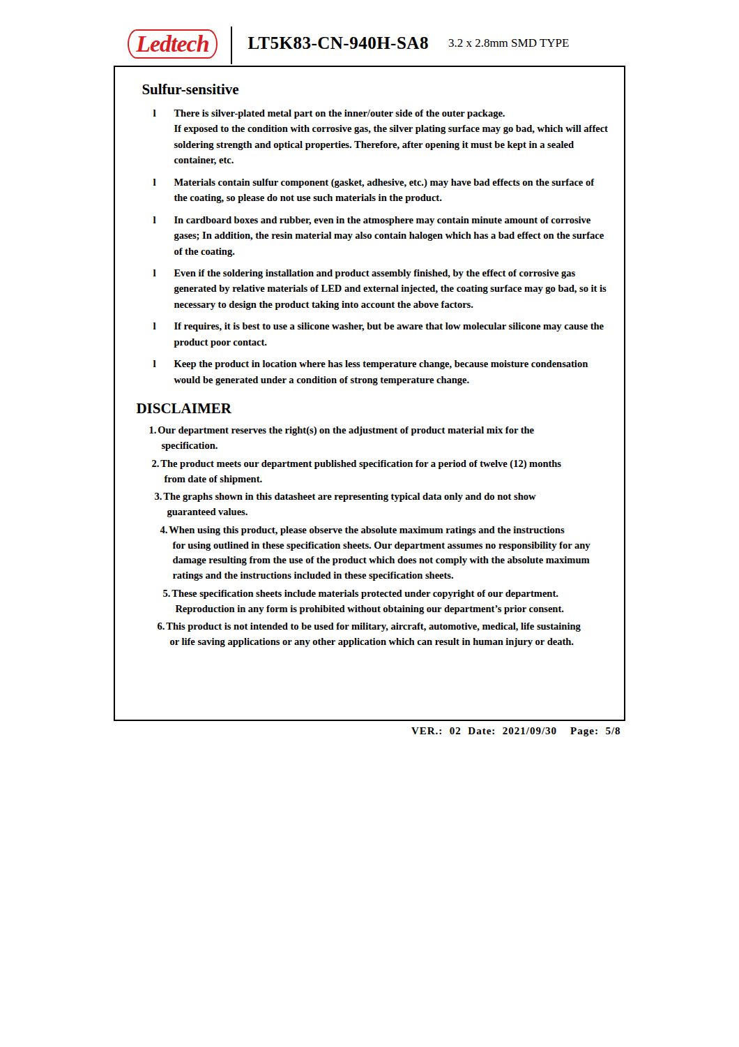Ledtech
LT5K83-CN-940H-SA8
3.2 x 2.8mm SMD TYPE
Sulfur-sensitive
There is silver-plated metal part on the inner/outer side of the outer package.
If exposed to the condition with corrosive gas, the silver plating surface may go bad, which will affect soldering strength and optical properties. Therefore, after opening it must be kept in a sealed container, etc.
Materials contain sulfur component (gasket, adhesive, etc.) may have bad effects on the surface of the coating, so please do not use such materials in the product.
In cardboard boxes and rubber, even in the atmosphere may contain minute amount of corrosive gases; In addition, the resin material may also contain halogen which has a bad effect on the surface of the coating.
Even if the soldering installation and product assembly finished, by the effect of corrosive gas generated by relative materials of LED and external injected, the coating surface may go bad, so it is necessary to design the product taking into account the above factors.
If requires, it is best to use a silicone washer, but be aware that low molecular silicone may cause the product poor contact.
Keep the product in location where has less temperature change, because moisture condensation would be generated under a condition of strong temperature change.
DISCLAIMER
Our department reserves the right(s) on the adjustment of product material mix for the specification.
The product meets our department published specification for a period of twelve (12) months from date of shipment.
The graphs shown in this datasheet are representing typical data only and do not show guaranteed values.
When using this product, please observe the absolute maximum ratings and the instructions for using outlined in these specification sheets. Our department assumes no responsibility for any damage resulting from the use of the product which does not comply with the absolute maximum ratings and the instructions included in these specification sheets.
These specification sheets include materials protected under copyright of our department. Reproduction in any form is prohibited without obtaining our department’s prior consent.
This product is not intended to be used for military, aircraft, automotive, medical, life sustaining or life saving applications or any other application which can result in human injury or death.
VER.: 02 Date: 2021/09/30 Page: 5/8